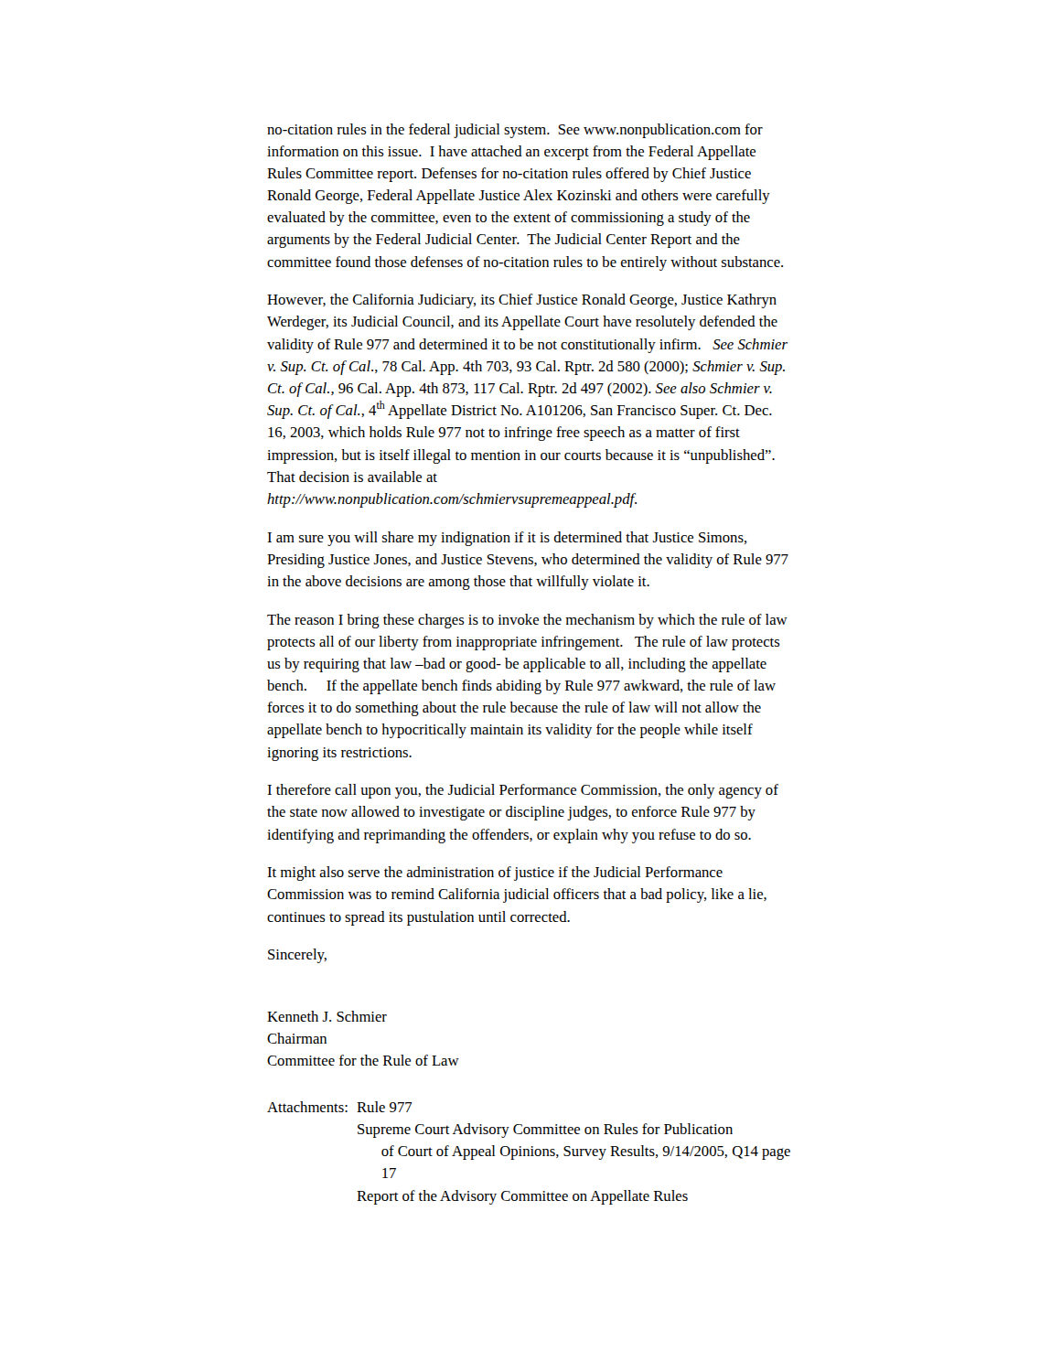no-citation rules in the federal judicial system. See www.nonpublication.com for information on this issue. I have attached an excerpt from the Federal Appellate Rules Committee report. Defenses for no-citation rules offered by Chief Justice Ronald George, Federal Appellate Justice Alex Kozinski and others were carefully evaluated by the committee, even to the extent of commissioning a study of the arguments by the Federal Judicial Center. The Judicial Center Report and the committee found those defenses of no-citation rules to be entirely without substance.
However, the California Judiciary, its Chief Justice Ronald George, Justice Kathryn Werdeger, its Judicial Council, and its Appellate Court have resolutely defended the validity of Rule 977 and determined it to be not constitutionally infirm. See Schmier v. Sup. Ct. of Cal., 78 Cal. App. 4th 703, 93 Cal. Rptr. 2d 580 (2000); Schmier v. Sup. Ct. of Cal., 96 Cal. App. 4th 873, 117 Cal. Rptr. 2d 497 (2002). See also Schmier v. Sup. Ct. of Cal., 4th Appellate District No. A101206, San Francisco Super. Ct. Dec. 16, 2003, which holds Rule 977 not to infringe free speech as a matter of first impression, but is itself illegal to mention in our courts because it is “unpublished”. That decision is available at http://www.nonpublication.com/schmiervsupremeappeal.pdf.
I am sure you will share my indignation if it is determined that Justice Simons, Presiding Justice Jones, and Justice Stevens, who determined the validity of Rule 977 in the above decisions are among those that willfully violate it.
The reason I bring these charges is to invoke the mechanism by which the rule of law protects all of our liberty from inappropriate infringement. The rule of law protects us by requiring that law –bad or good- be applicable to all, including the appellate bench. If the appellate bench finds abiding by Rule 977 awkward, the rule of law forces it to do something about the rule because the rule of law will not allow the appellate bench to hypocritically maintain its validity for the people while itself ignoring its restrictions.
I therefore call upon you, the Judicial Performance Commission, the only agency of the state now allowed to investigate or discipline judges, to enforce Rule 977 by identifying and reprimanding the offenders, or explain why you refuse to do so.
It might also serve the administration of justice if the Judicial Performance Commission was to remind California judicial officers that a bad policy, like a lie, continues to spread its pustulation until corrected.
Sincerely,
Kenneth J. Schmier
Chairman
Committee for the Rule of Law
| Attachments: | Rule 977 |
| | Supreme Court Advisory Committee on Rules for Publication of Court of Appeal Opinions, Survey Results, 9/14/2005, Q14 page 17 |
| | Report of the Advisory Committee on Appellate Rules |